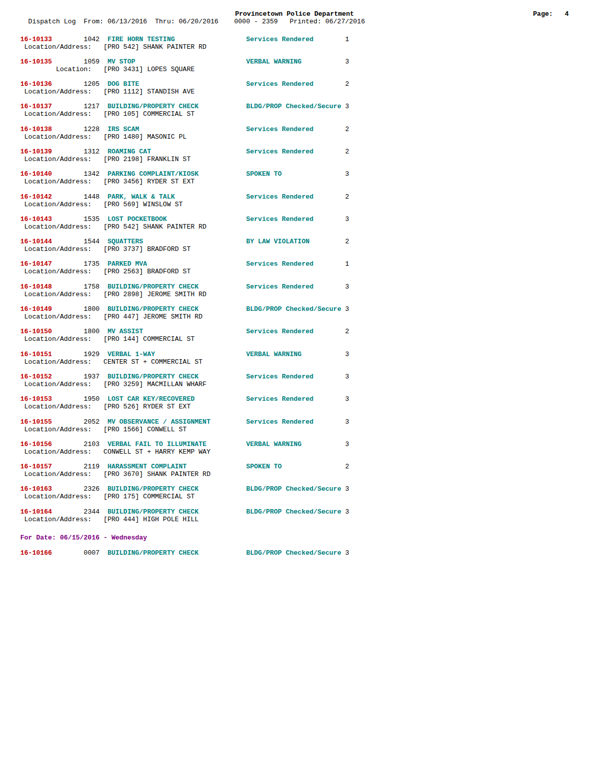Provincetown Police DepartmentPage: 4
Dispatch Log From: 06/13/2016 Thru: 06/20/2016 0000 - 2359 Printed: 06/27/2016
16-10133 1042 FIRE HORN TESTING Services Rendered 1 Location/Address: [PRO 542] SHANK PAINTER RD
16-10135 1059 MV STOP VERBAL WARNING 3 Location: [PRO 3431] LOPES SQUARE
16-10136 1205 DOG BITE Services Rendered 2 Location/Address: [PRO 1112] STANDISH AVE
16-10137 1217 BUILDING/PROPERTY CHECK BLDG/PROP Checked/Secure 3 Location/Address: [PRO 105] COMMERCIAL ST
16-10138 1228 IRS SCAM Services Rendered 2 Location/Address: [PRO 1480] MASONIC PL
16-10139 1312 ROAMING CAT Services Rendered 2 Location/Address: [PRO 2198] FRANKLIN ST
16-10140 1342 PARKING COMPLAINT/KIOSK SPOKEN TO 3 Location/Address: [PRO 3456] RYDER ST EXT
16-10142 1448 PARK, WALK & TALK Services Rendered 2 Location/Address: [PRO 569] WINSLOW ST
16-10143 1535 LOST POCKETBOOK Services Rendered 3 Location/Address: [PRO 542] SHANK PAINTER RD
16-10144 1544 SQUATTERS BY LAW VIOLATION 2 Location/Address: [PRO 3737] BRADFORD ST
16-10147 1735 PARKED MVA Services Rendered 1 Location/Address: [PRO 2563] BRADFORD ST
16-10148 1758 BUILDING/PROPERTY CHECK Services Rendered 3 Location/Address: [PRO 2898] JEROME SMITH RD
16-10149 1800 BUILDING/PROPERTY CHECK BLDG/PROP Checked/Secure 3 Location/Address: [PRO 447] JEROME SMITH RD
16-10150 1800 MV ASSIST Services Rendered 2 Location/Address: [PRO 144] COMMERCIAL ST
16-10151 1929 VERBAL 1-WAY VERBAL WARNING 3 Location/Address: CENTER ST + COMMERCIAL ST
16-10152 1937 BUILDING/PROPERTY CHECK Services Rendered 3 Location/Address: [PRO 3259] MACMILLAN WHARF
16-10153 1950 LOST CAR KEY/RECOVERED Services Rendered 3 Location/Address: [PRO 526] RYDER ST EXT
16-10155 2052 MV OBSERVANCE / ASSIGNMENT Services Rendered 3 Location/Address: [PRO 1566] CONWELL ST
16-10156 2103 VERBAL FAIL TO ILLUMINATE VERBAL WARNING 3 Location/Address: CONWELL ST + HARRY KEMP WAY
16-10157 2119 HARASSMENT COMPLAINT SPOKEN TO 2 Location/Address: [PRO 3670] SHANK PAINTER RD
16-10163 2326 BUILDING/PROPERTY CHECK BLDG/PROP Checked/Secure 3 Location/Address: [PRO 175] COMMERCIAL ST
16-10164 2344 BUILDING/PROPERTY CHECK BLDG/PROP Checked/Secure 3 Location/Address: [PRO 444] HIGH POLE HILL
For Date: 06/15/2016 - Wednesday
16-10166 0007 BUILDING/PROPERTY CHECK BLDG/PROP Checked/Secure 3